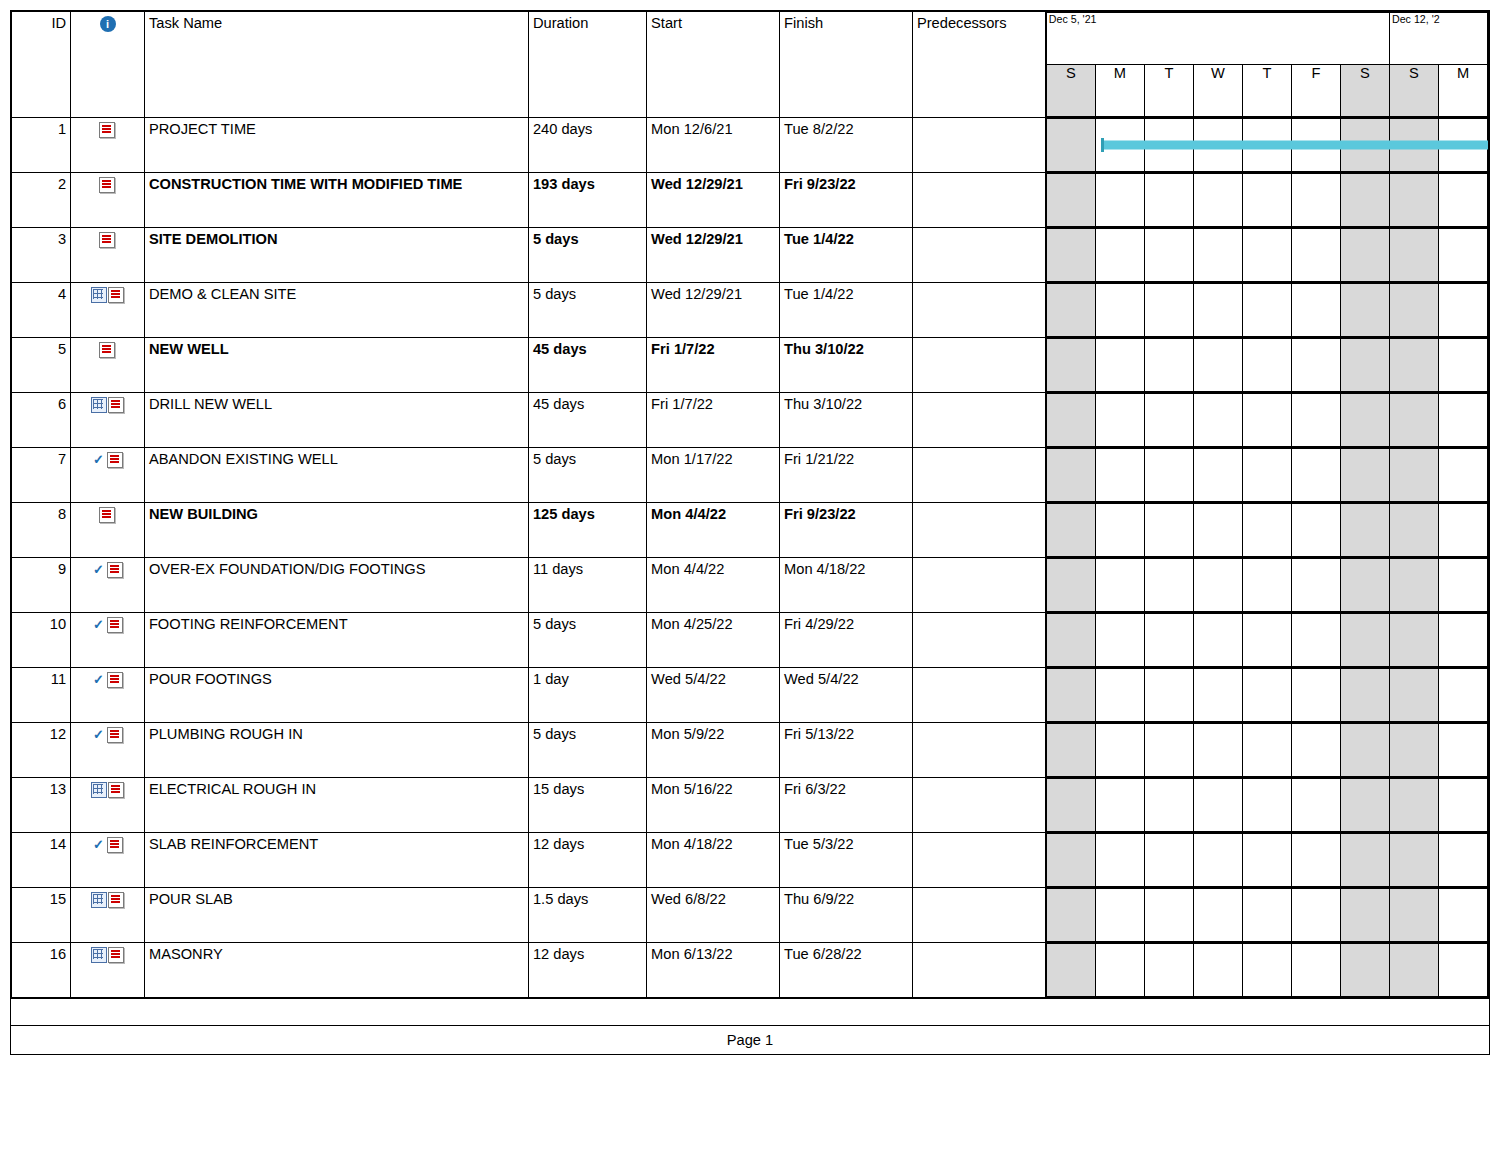| ID | i | Task Name | Duration | Start | Finish | Predecessors | / Dec 5, '21 / Dec 12, '2 / / --- / --- / / S / M / T / W / T / F / S / S / M / |
| --- | --- | --- | --- | --- | --- | --- | --- |
| 1 | | PROJECT TIME | 240 days | Mon 12/6/21 | Tue 8/2/22 | | |
| 2 | | CONSTRUCTION TIME WITH MODIFIED TIME | 193 days | Wed 12/29/21 | Fri 9/23/22 | | |
| 3 | | SITE DEMOLITION | 5 days | Wed 12/29/21 | Tue 1/4/22 | | |
| 4 | | DEMO & CLEAN SITE | 5 days | Wed 12/29/21 | Tue 1/4/22 | | |
| 5 | | NEW WELL | 45 days | Fri 1/7/22 | Thu 3/10/22 | | |
| 6 | | DRILL NEW WELL | 45 days | Fri 1/7/22 | Thu 3/10/22 | | |
| 7 | ✓ | ABANDON EXISTING WELL | 5 days | Mon 1/17/22 | Fri 1/21/22 | | |
| 8 | | NEW BUILDING | 125 days | Mon 4/4/22 | Fri 9/23/22 | | |
| 9 | ✓ | OVER-EX FOUNDATION/DIG FOOTINGS | 11 days | Mon 4/4/22 | Mon 4/18/22 | | |
| 10 | ✓ | FOOTING REINFORCEMENT | 5 days | Mon 4/25/22 | Fri 4/29/22 | | |
| 11 | ✓ | POUR FOOTINGS | 1 day | Wed 5/4/22 | Wed 5/4/22 | | |
| 12 | ✓ | PLUMBING ROUGH IN | 5 days | Mon 5/9/22 | Fri 5/13/22 | | |
| 13 | | ELECTRICAL ROUGH IN | 15 days | Mon 5/16/22 | Fri 6/3/22 | | |
| 14 | ✓ | SLAB REINFORCEMENT | 12 days | Mon 4/18/22 | Tue 5/3/22 | | |
| 15 | | POUR SLAB | 1.5 days | Wed 6/8/22 | Thu 6/9/22 | | |
| 16 | | MASONRY | 12 days | Mon 6/13/22 | Tue 6/28/22 | | |
Page 1